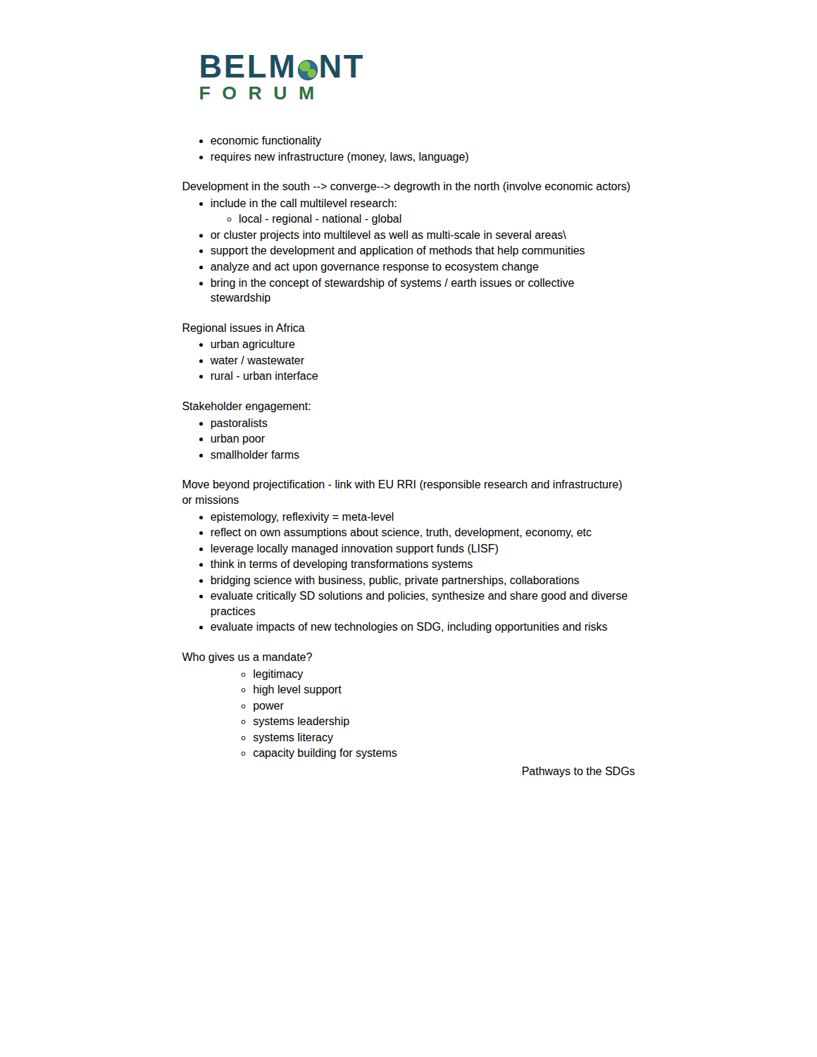BELM NT FORUM
economic functionality
requires new infrastructure (money, laws, language)
Development in the south --> converge--> degrowth in the north (involve economic actors)
include in the call multilevel research:
local - regional - national - global
or cluster projects into multilevel as well as multi-scale in several areas\
support the development and application of methods that help communities
analyze and act upon governance response to ecosystem change
bring in the concept of stewardship of systems / earth issues or collective stewardship
Regional issues in Africa
urban agriculture
water / wastewater
rural - urban interface
Stakeholder engagement:
pastoralists
urban poor
smallholder farms
Move beyond projectification - link with EU RRI (responsible research and infrastructure) or missions
epistemology, reflexivity = meta-level
reflect on own assumptions about science, truth, development, economy, etc
leverage locally managed innovation support funds (LISF)
think in terms of developing transformations systems
bridging science with business, public, private partnerships, collaborations
evaluate critically SD solutions and policies, synthesize and share good and diverse practices
evaluate impacts of new technologies on SDG, including opportunities and risks
Who gives us a mandate?
legitimacy
high level support
power
systems leadership
systems literacy
capacity building for systems
Pathways to the SDGs